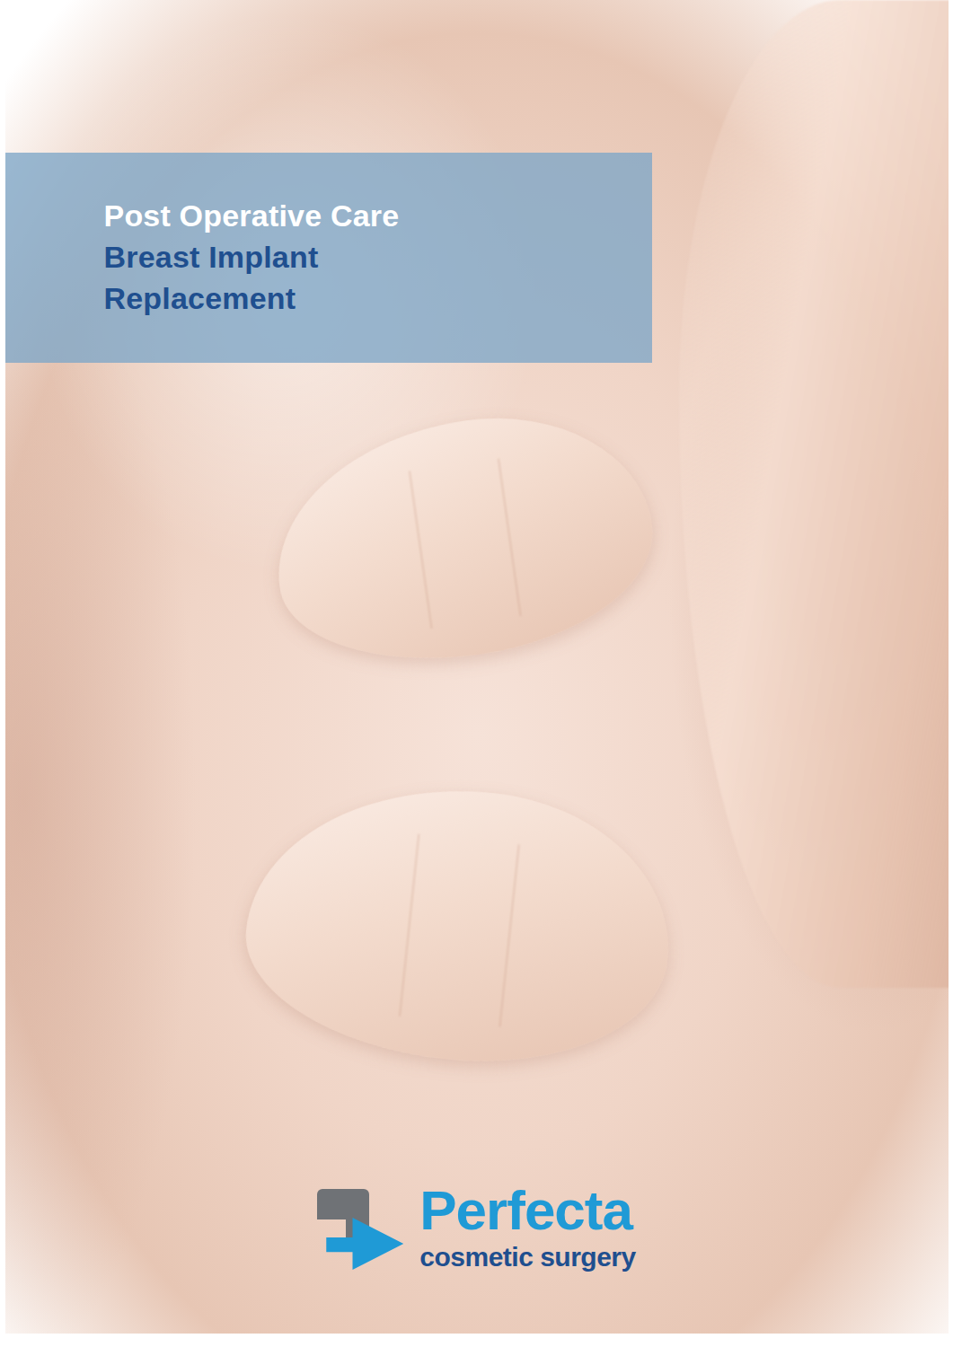Post Operative Care Breast Implant Replacement
Perfecta cosmetic surgery